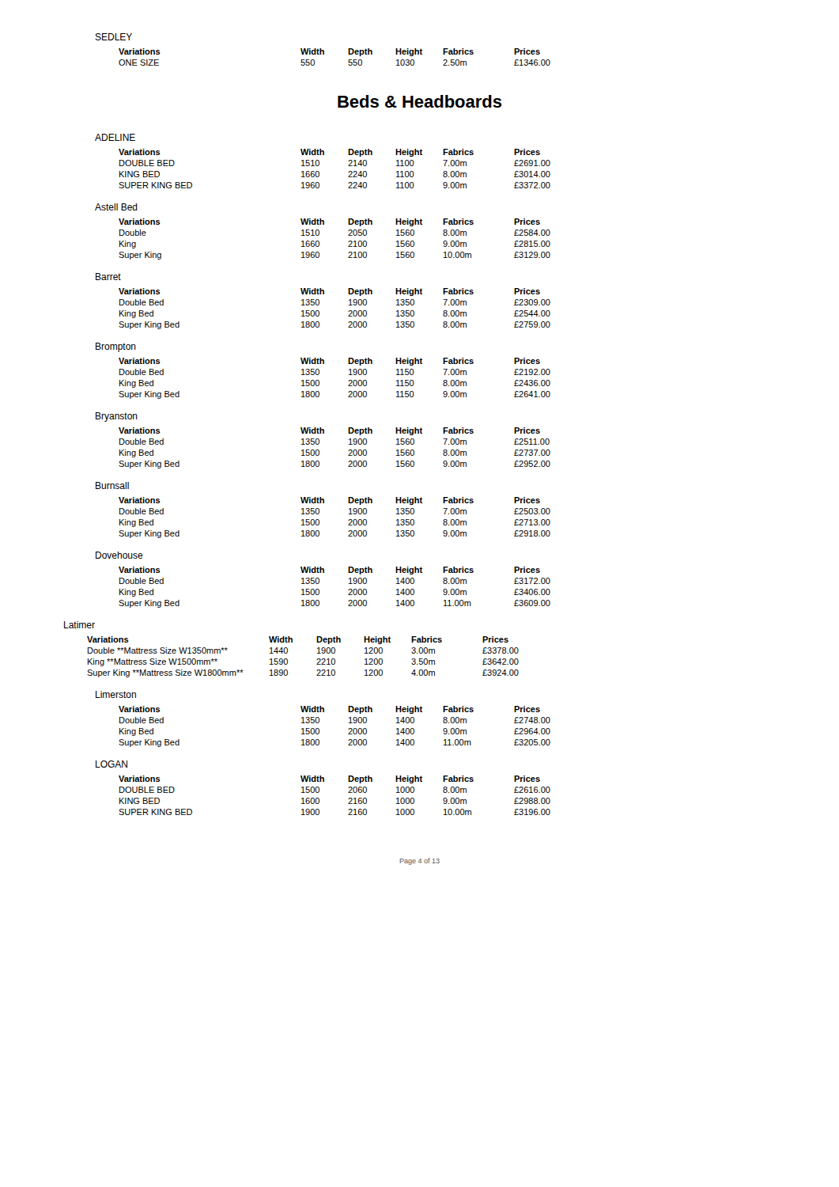SEDLEY
| Variations | Width | Depth | Height | Fabrics | Prices |
| --- | --- | --- | --- | --- | --- |
| ONE SIZE | 550 | 550 | 1030 | 2.50m | £1346.00 |
Beds & Headboards
ADELINE
| Variations | Width | Depth | Height | Fabrics | Prices |
| --- | --- | --- | --- | --- | --- |
| DOUBLE BED | 1510 | 2140 | 1100 | 7.00m | £2691.00 |
| KING BED | 1660 | 2240 | 1100 | 8.00m | £3014.00 |
| SUPER KING BED | 1960 | 2240 | 1100 | 9.00m | £3372.00 |
Astell Bed
| Variations | Width | Depth | Height | Fabrics | Prices |
| --- | --- | --- | --- | --- | --- |
| Double | 1510 | 2050 | 1560 | 8.00m | £2584.00 |
| King | 1660 | 2100 | 1560 | 9.00m | £2815.00 |
| Super King | 1960 | 2100 | 1560 | 10.00m | £3129.00 |
Barret
| Variations | Width | Depth | Height | Fabrics | Prices |
| --- | --- | --- | --- | --- | --- |
| Double Bed | 1350 | 1900 | 1350 | 7.00m | £2309.00 |
| King Bed | 1500 | 2000 | 1350 | 8.00m | £2544.00 |
| Super King Bed | 1800 | 2000 | 1350 | 8.00m | £2759.00 |
Brompton
| Variations | Width | Depth | Height | Fabrics | Prices |
| --- | --- | --- | --- | --- | --- |
| Double Bed | 1350 | 1900 | 1150 | 7.00m | £2192.00 |
| King Bed | 1500 | 2000 | 1150 | 8.00m | £2436.00 |
| Super King Bed | 1800 | 2000 | 1150 | 9.00m | £2641.00 |
Bryanston
| Variations | Width | Depth | Height | Fabrics | Prices |
| --- | --- | --- | --- | --- | --- |
| Double Bed | 1350 | 1900 | 1560 | 7.00m | £2511.00 |
| King Bed | 1500 | 2000 | 1560 | 8.00m | £2737.00 |
| Super King Bed | 1800 | 2000 | 1560 | 9.00m | £2952.00 |
Burnsall
| Variations | Width | Depth | Height | Fabrics | Prices |
| --- | --- | --- | --- | --- | --- |
| Double Bed | 1350 | 1900 | 1350 | 7.00m | £2503.00 |
| King Bed | 1500 | 2000 | 1350 | 8.00m | £2713.00 |
| Super King Bed | 1800 | 2000 | 1350 | 9.00m | £2918.00 |
Dovehouse
| Variations | Width | Depth | Height | Fabrics | Prices |
| --- | --- | --- | --- | --- | --- |
| Double Bed | 1350 | 1900 | 1400 | 8.00m | £3172.00 |
| King Bed | 1500 | 2000 | 1400 | 9.00m | £3406.00 |
| Super King Bed | 1800 | 2000 | 1400 | 11.00m | £3609.00 |
Latimer
| Variations | Width | Depth | Height | Fabrics | Prices |
| --- | --- | --- | --- | --- | --- |
| Double **Mattress Size W1350mm** | 1440 | 1900 | 1200 | 3.00m | £3378.00 |
| King **Mattress Size W1500mm** | 1590 | 2210 | 1200 | 3.50m | £3642.00 |
| Super King **Mattress Size W1800mm** | 1890 | 2210 | 1200 | 4.00m | £3924.00 |
Limerston
| Variations | Width | Depth | Height | Fabrics | Prices |
| --- | --- | --- | --- | --- | --- |
| Double Bed | 1350 | 1900 | 1400 | 8.00m | £2748.00 |
| King Bed | 1500 | 2000 | 1400 | 9.00m | £2964.00 |
| Super King Bed | 1800 | 2000 | 1400 | 11.00m | £3205.00 |
LOGAN
| Variations | Width | Depth | Height | Fabrics | Prices |
| --- | --- | --- | --- | --- | --- |
| DOUBLE BED | 1500 | 2060 | 1000 | 8.00m | £2616.00 |
| KING BED | 1600 | 2160 | 1000 | 9.00m | £2988.00 |
| SUPER KING BED | 1900 | 2160 | 1000 | 10.00m | £3196.00 |
Page 4 of 13